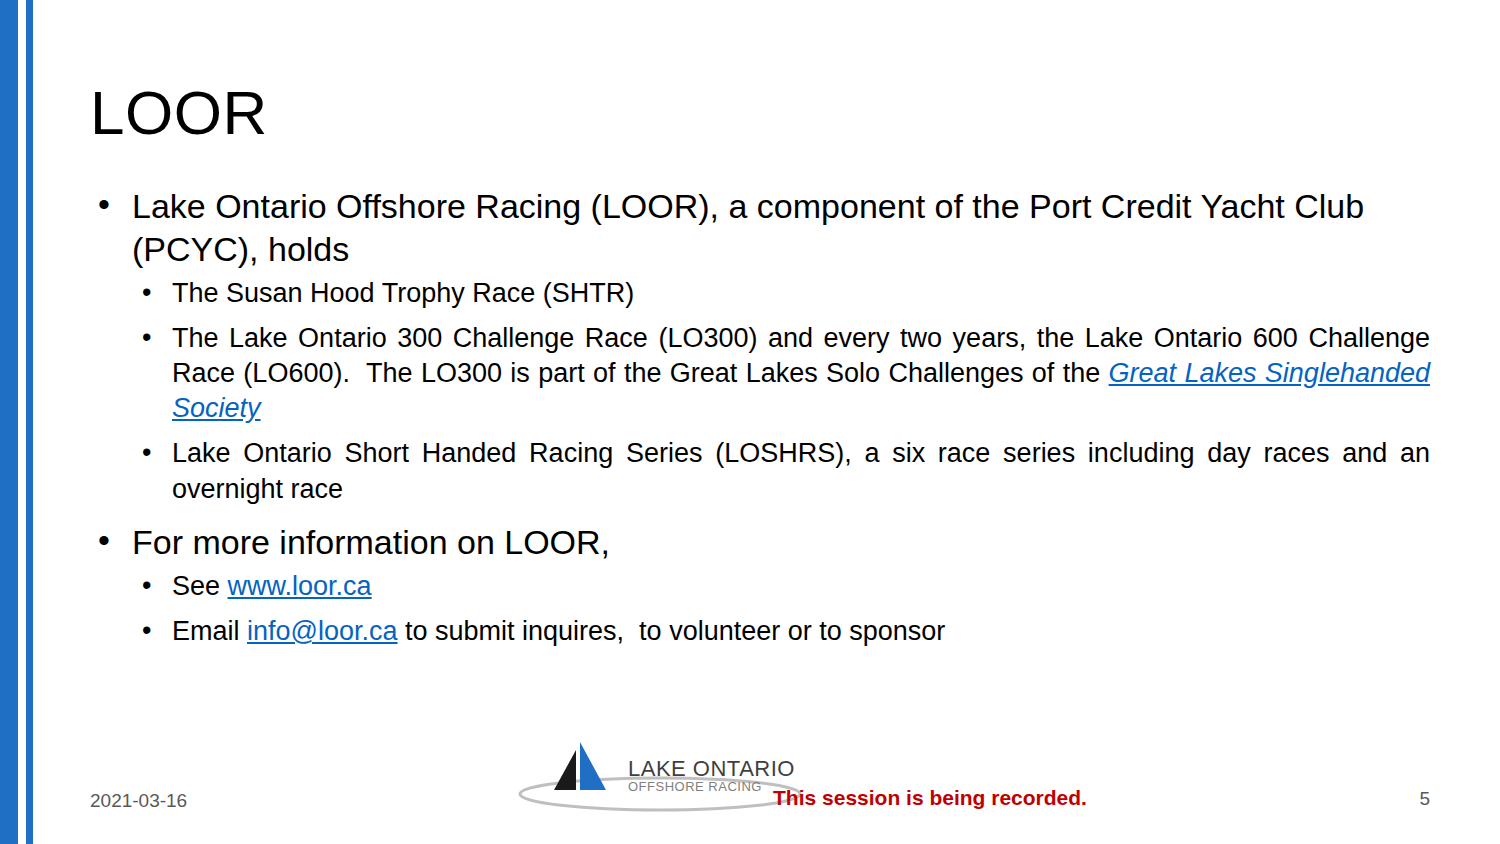LOOR
Lake Ontario Offshore Racing (LOOR), a component of the Port Credit Yacht Club (PCYC), holds
The Susan Hood Trophy Race (SHTR)
The Lake Ontario 300 Challenge Race (LO300) and every two years, the Lake Ontario 600 Challenge Race (LO600). The LO300 is part of the Great Lakes Solo Challenges of the Great Lakes Singlehanded Society
Lake Ontario Short Handed Racing Series (LOSHRS), a six race series including day races and an overnight race
For more information on LOOR,
See www.loor.ca
Email info@loor.ca to submit inquires, to volunteer or to sponsor
2021-03-16
LAKE ONTARIO
OFFSHORE RACING
This session is being recorded.
5